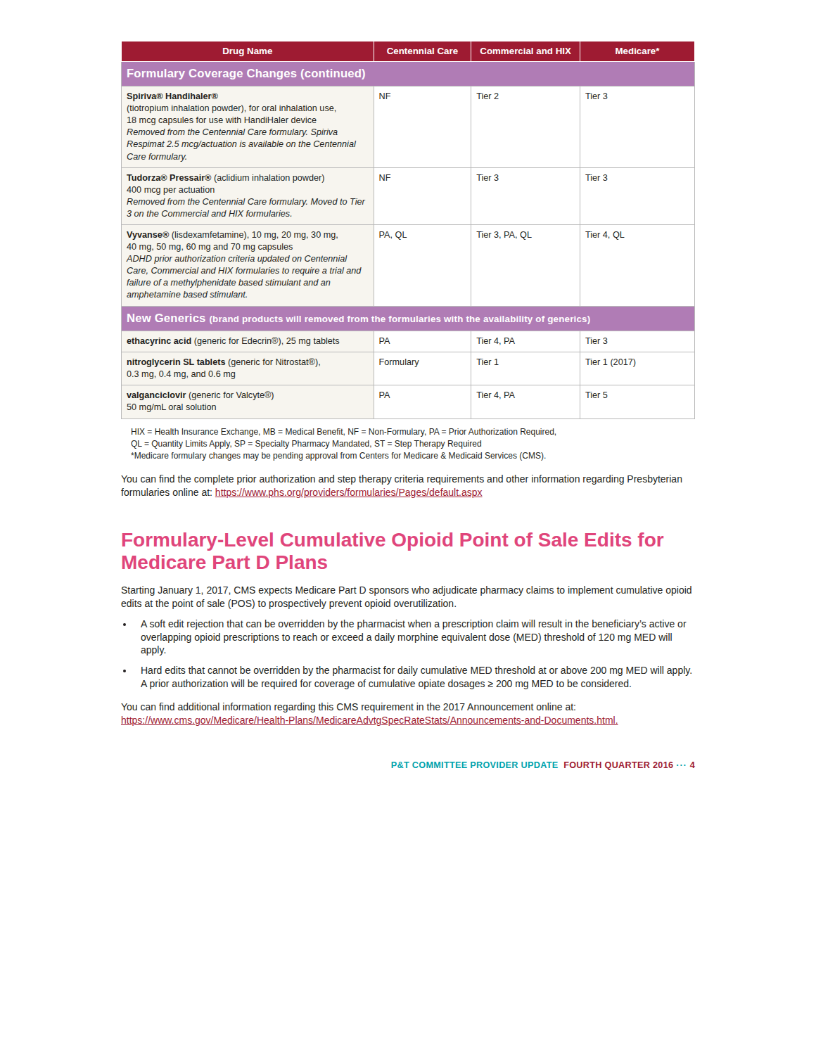| Drug Name | Centennial Care | Commercial and HIX | Medicare* |
| --- | --- | --- | --- |
| Formulary Coverage Changes (continued) |
| Spiriva® Handihaler® (tiotropium inhalation powder), for oral inhalation use, 18 mcg capsules for use with HandiHaler device Removed from the Centennial Care formulary. Spiriva Respimat 2.5 mcg/actuation is available on the Centennial Care formulary. | NF | Tier 2 | Tier 3 |
| Tudorza® Pressair® (aclidium inhalation powder) 400 mcg per actuation Removed from the Centennial Care formulary. Moved to Tier 3 on the Commercial and HIX formularies. | NF | Tier 3 | Tier 3 |
| Vyvanse® (lisdexamfetamine), 10 mg, 20 mg, 30 mg, 40 mg, 50 mg, 60 mg and 70 mg capsules ADHD prior authorization criteria updated on Centennial Care, Commercial and HIX formularies to require a trial and failure of a methylphenidate based stimulant and an amphetamine based stimulant. | PA, QL | Tier 3, PA, QL | Tier 4, QL |
| New Generics (brand products will removed from the formularies with the availability of generics) |
| ethacyrinc acid (generic for Edecrin®), 25 mg tablets | PA | Tier 4, PA | Tier 3 |
| nitroglycerin SL tablets (generic for Nitrostat®), 0.3 mg, 0.4 mg, and 0.6 mg | Formulary | Tier 1 | Tier 1 (2017) |
| valganciclovir (generic for Valcyte®) 50 mg/mL oral solution | PA | Tier 4, PA | Tier 5 |
HIX = Health Insurance Exchange, MB = Medical Benefit, NF = Non-Formulary, PA = Prior Authorization Required,
QL = Quantity Limits Apply, SP = Specialty Pharmacy Mandated, ST = Step Therapy Required
*Medicare formulary changes may be pending approval from Centers for Medicare & Medicaid Services (CMS).
You can find the complete prior authorization and step therapy criteria requirements and other information regarding Presbyterian formularies online at: https://www.phs.org/providers/formularies/Pages/default.aspx
Formulary-Level Cumulative Opioid Point of Sale Edits for Medicare Part D Plans
Starting January 1, 2017, CMS expects Medicare Part D sponsors who adjudicate pharmacy claims to implement cumulative opioid edits at the point of sale (POS) to prospectively prevent opioid overutilization.
A soft edit rejection that can be overridden by the pharmacist when a prescription claim will result in the beneficiary’s active or overlapping opioid prescriptions to reach or exceed a daily morphine equivalent dose (MED) threshold of 120 mg MED will apply.
Hard edits that cannot be overridden by the pharmacist for daily cumulative MED threshold at or above 200 mg MED will apply. A prior authorization will be required for coverage of cumulative opiate dosages ≥ 200 mg MED to be considered.
You can find additional information regarding this CMS requirement in the 2017 Announcement online at:
https://www.cms.gov/Medicare/Health-Plans/MedicareAdvtgSpecRateStats/Announcements-and-Documents.html.
P&T COMMITTEE PROVIDER UPDATE FOURTH QUARTER 2016 ··· 4